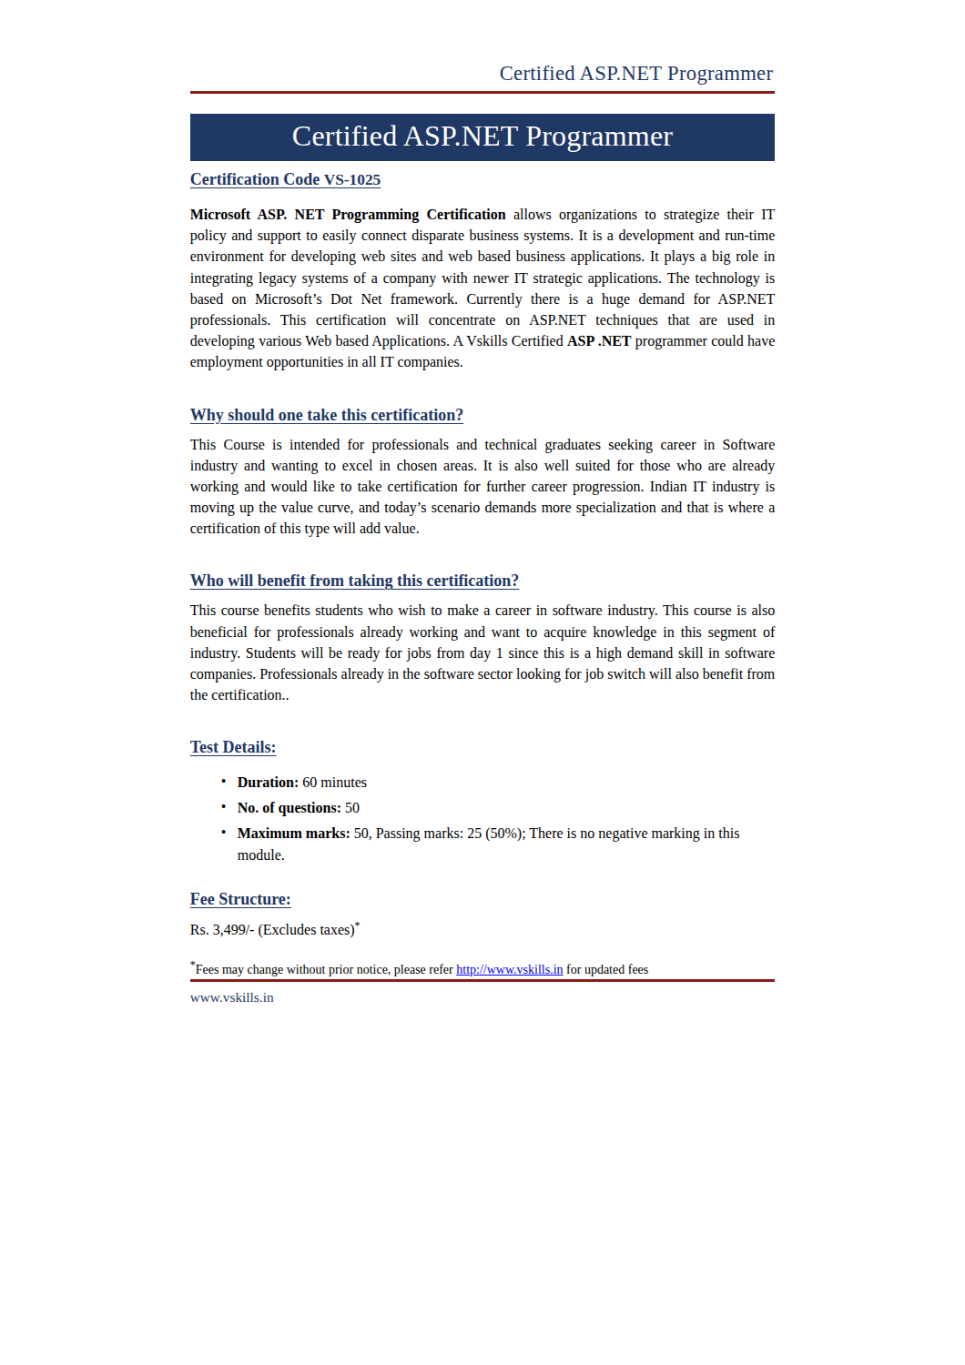Certified ASP.NET Programmer
Certified ASP.NET Programmer
Certification Code VS-1025
Microsoft ASP. NET Programming Certification allows organizations to strategize their IT policy and support to easily connect disparate business systems. It is a development and run-time environment for developing web sites and web based business applications. It plays a big role in integrating legacy systems of a company with newer IT strategic applications. The technology is based on Microsoft’s Dot Net framework. Currently there is a huge demand for ASP.NET professionals. This certification will concentrate on ASP.NET techniques that are used in developing various Web based Applications. A Vskills Certified ASP .NET programmer could have employment opportunities in all IT companies.
Why should one take this certification?
This Course is intended for professionals and technical graduates seeking career in Software industry and wanting to excel in chosen areas. It is also well suited for those who are already working and would like to take certification for further career progression. Indian IT industry is moving up the value curve, and today’s scenario demands more specialization and that is where a certification of this type will add value.
Who will benefit from taking this certification?
This course benefits students who wish to make a career in software industry. This course is also beneficial for professionals already working and want to acquire knowledge in this segment of industry. Students will be ready for jobs from day 1 since this is a high demand skill in software companies. Professionals already in the software sector looking for job switch will also benefit from the certification..
Test Details:
Duration: 60 minutes
No. of questions: 50
Maximum marks: 50, Passing marks: 25 (50%); There is no negative marking in this module.
Fee Structure:
Rs. 3,499/- (Excludes taxes)*
*Fees may change without prior notice, please refer http://www.vskills.in for updated fees
www.vskills.in